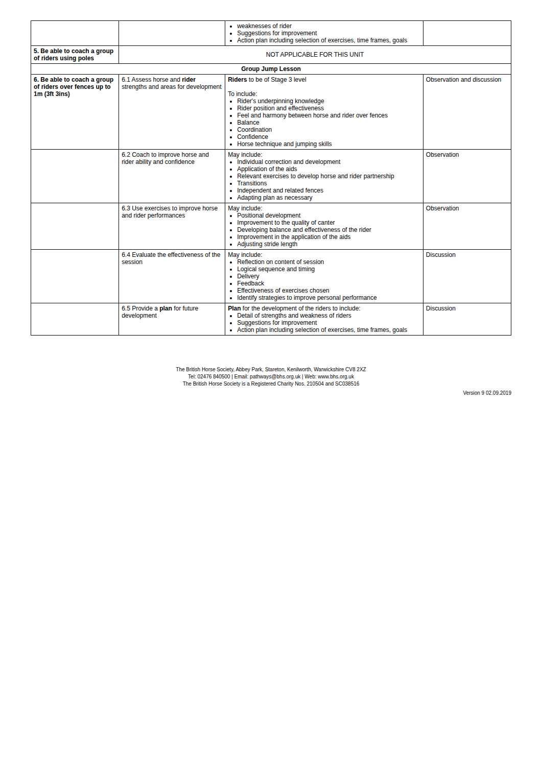| | | weaknesses of rider Suggestions for improvement Action plan including selection of exercises, time frames, goals | |
| 5. Be able to coach a group of riders using poles | NOT APPLICABLE FOR THIS UNIT |
| Group Jump Lesson |
| 6. Be able to coach a group of riders over fences up to 1m (3ft 3ins) | 6.1 Assess horse and rider strengths and areas for development | Riders to be of Stage 3 level To include: Rider's underpinning knowledge Rider position and effectiveness Feel and harmony between horse and rider over fences Balance Coordination Confidence Horse technique and jumping skills | Observation and discussion |
| | 6.2 Coach to improve horse and rider ability and confidence | May include: Individual correction and development Application of the aids Relevant exercises to develop horse and rider partnership Transitions Independent and related fences Adapting plan as necessary | Observation |
| | 6.3 Use exercises to improve horse and rider performances | May include: Positional development Improvement to the quality of canter Developing balance and effectiveness of the rider Improvement in the application of the aids Adjusting stride length | Observation |
| | 6.4 Evaluate the effectiveness of the session | May include: Reflection on content of session Logical sequence and timing Delivery Feedback Effectiveness of exercises chosen Identify strategies to improve personal performance | Discussion |
| | 6.5 Provide a plan for future development | Plan for the development of the riders to include: Detail of strengths and weakness of riders Suggestions for improvement Action plan including selection of exercises, time frames, goals | Discussion |
The British Horse Society, Abbey Park, Stareton, Kenilworth, Warwickshire CV8 2XZ
Tel: 02476 840500 | Email: pathways@bhs.org.uk | Web: www.bhs.org.uk
The British Horse Society is a Registered Charity Nos. 210504 and SC038516
Version 9 02.09.2019